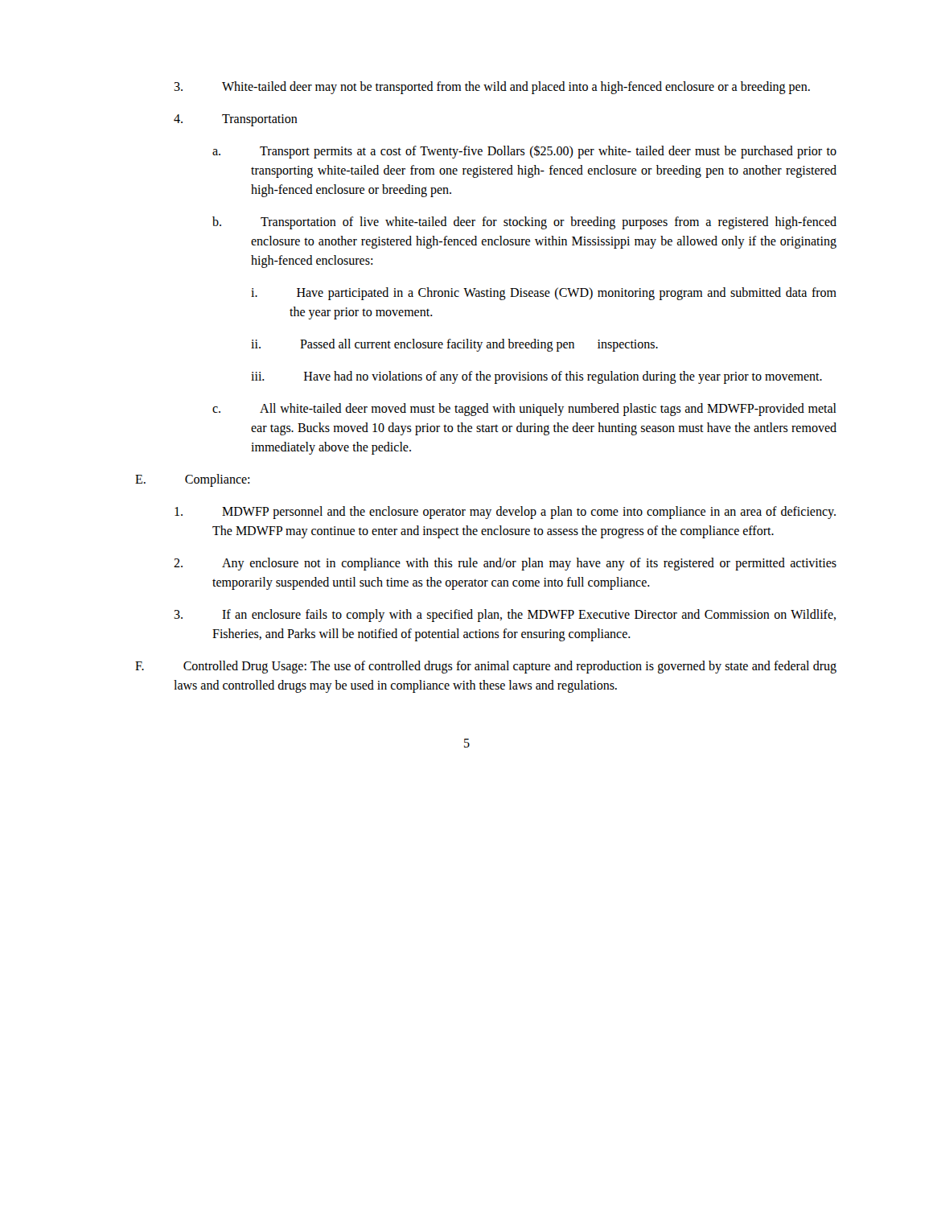3. White-tailed deer may not be transported from the wild and placed into a high-fenced enclosure or a breeding pen.
4. Transportation
a. Transport permits at a cost of Twenty-five Dollars ($25.00) per white- tailed deer must be purchased prior to transporting white-tailed deer from one registered high- fenced enclosure or breeding pen to another registered high-fenced enclosure or breeding pen.
b. Transportation of live white-tailed deer for stocking or breeding purposes from a registered high-fenced enclosure to another registered high-fenced enclosure within Mississippi may be allowed only if the originating high-fenced enclosures:
i. Have participated in a Chronic Wasting Disease (CWD) monitoring program and submitted data from the year prior to movement.
ii. Passed all current enclosure facility and breeding pen inspections.
iii. Have had no violations of any of the provisions of this regulation during the year prior to movement.
c. All white-tailed deer moved must be tagged with uniquely numbered plastic tags and MDWFP-provided metal ear tags. Bucks moved 10 days prior to the start or during the deer hunting season must have the antlers removed immediately above the pedicle.
E. Compliance:
1. MDWFP personnel and the enclosure operator may develop a plan to come into compliance in an area of deficiency. The MDWFP may continue to enter and inspect the enclosure to assess the progress of the compliance effort.
2. Any enclosure not in compliance with this rule and/or plan may have any of its registered or permitted activities temporarily suspended until such time as the operator can come into full compliance.
3. If an enclosure fails to comply with a specified plan, the MDWFP Executive Director and Commission on Wildlife, Fisheries, and Parks will be notified of potential actions for ensuring compliance.
F. Controlled Drug Usage: The use of controlled drugs for animal capture and reproduction is governed by state and federal drug laws and controlled drugs may be used in compliance with these laws and regulations.
5